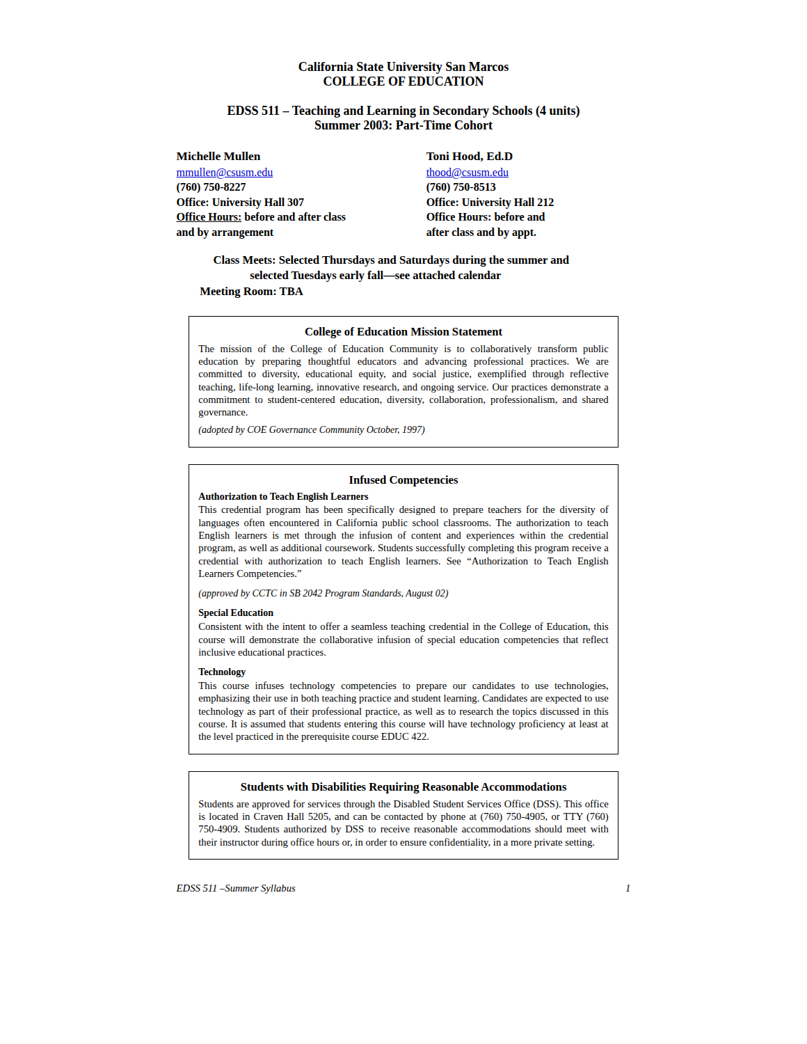California State University San Marcos
COLLEGE OF EDUCATION
EDSS 511 – Teaching and Learning in Secondary Schools (4 units)
Summer 2003: Part-Time Cohort
| Michelle Mullen mmullen@csusm.edu (760) 750-8227 Office: University Hall 307 Office Hours: before and after class and by arrangement | Toni Hood, Ed.D thood@csusm.edu (760) 750-8513 Office: University Hall 212 Office Hours: before and after class and by appt. |
Class Meets: Selected Thursdays and Saturdays during the summer and selected Tuesdays early fall—see attached calendar Meeting Room: TBA
College of Education Mission Statement
The mission of the College of Education Community is to collaboratively transform public education by preparing thoughtful educators and advancing professional practices. We are committed to diversity, educational equity, and social justice, exemplified through reflective teaching, life-long learning, innovative research, and ongoing service. Our practices demonstrate a commitment to student-centered education, diversity, collaboration, professionalism, and shared governance.
(adopted by COE Governance Community October, 1997)
Infused Competencies
Authorization to Teach English Learners
This credential program has been specifically designed to prepare teachers for the diversity of languages often encountered in California public school classrooms. The authorization to teach English learners is met through the infusion of content and experiences within the credential program, as well as additional coursework. Students successfully completing this program receive a credential with authorization to teach English learners. See “Authorization to Teach English Learners Competencies.”
(approved by CCTC in SB 2042 Program Standards, August 02)
Special Education
Consistent with the intent to offer a seamless teaching credential in the College of Education, this course will demonstrate the collaborative infusion of special education competencies that reflect inclusive educational practices.
Technology
This course infuses technology competencies to prepare our candidates to use technologies, emphasizing their use in both teaching practice and student learning. Candidates are expected to use technology as part of their professional practice, as well as to research the topics discussed in this course. It is assumed that students entering this course will have technology proficiency at least at the level practiced in the prerequisite course EDUC 422.
Students with Disabilities Requiring Reasonable Accommodations
Students are approved for services through the Disabled Student Services Office (DSS). This office is located in Craven Hall 5205, and can be contacted by phone at (760) 750-4905, or TTY (760) 750-4909. Students authorized by DSS to receive reasonable accommodations should meet with their instructor during office hours or, in order to ensure confidentiality, in a more private setting.
EDSS 511 –Summer Syllabus 1